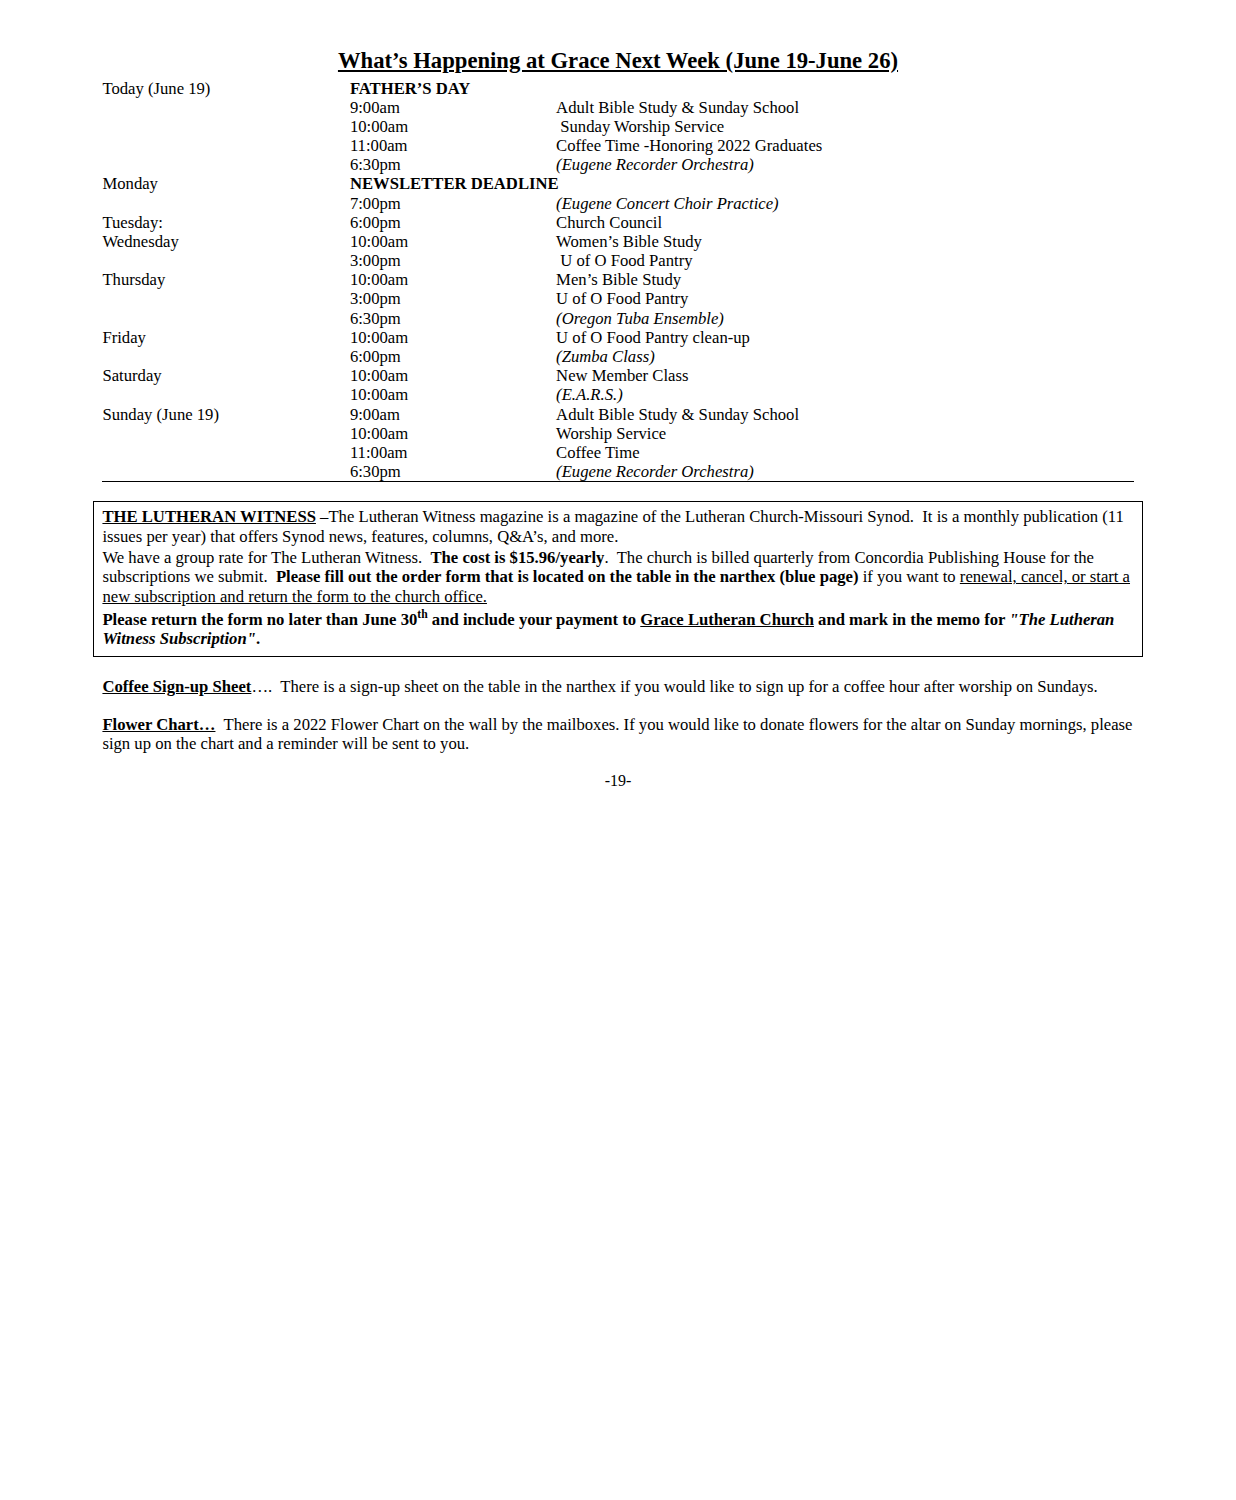What’s Happening at Grace Next Week (June 19-June 26)
| Today (June 19) | FATHER’S DAY | |
| | 9:00am | Adult Bible Study & Sunday School |
| | 10:00am | Sunday Worship Service |
| | 11:00am | Coffee Time -Honoring 2022 Graduates |
| | 6:30pm | (Eugene Recorder Orchestra) |
| Monday | NEWSLETTER DEADLINE |
| | 7:00pm | (Eugene Concert Choir Practice) |
| Tuesday: | 6:00pm | Church Council |
| Wednesday | 10:00am | Women’s Bible Study |
| | 3:00pm | U of O Food Pantry |
| Thursday | 10:00am | Men’s Bible Study |
| | 3:00pm | U of O Food Pantry |
| | 6:30pm | (Oregon Tuba Ensemble) |
| Friday | 10:00am | U of O Food Pantry clean-up |
| | 6:00pm | (Zumba Class) |
| Saturday | 10:00am | New Member Class |
| | 10:00am | (E.A.R.S.) |
| Sunday (June 19) | 9:00am | Adult Bible Study & Sunday School |
| | 10:00am | Worship Service |
| | 11:00am | Coffee Time |
| | 6:30pm | (Eugene Recorder Orchestra) |
THE LUTHERAN WITNESS –The Lutheran Witness magazine is a magazine of the Lutheran Church-Missouri Synod. It is a monthly publication (11 issues per year) that offers Synod news, features, columns, Q&A’s, and more.
We have a group rate for The Lutheran Witness. The cost is $15.96/yearly. The church is billed quarterly from Concordia Publishing House for the subscriptions we submit. Please fill out the order form that is located on the table in the narthex (blue page) if you want to renewal, cancel, or start a new subscription and return the form to the church office.
Please return the form no later than June 30th and include your payment to Grace Lutheran Church and mark in the memo for "The Lutheran Witness Subscription".
Coffee Sign-up Sheet…. There is a sign-up sheet on the table in the narthex if you would like to sign up for a coffee hour after worship on Sundays.
Flower Chart… There is a 2022 Flower Chart on the wall by the mailboxes. If you would like to donate flowers for the altar on Sunday mornings, please sign up on the chart and a reminder will be sent to you.
-19-